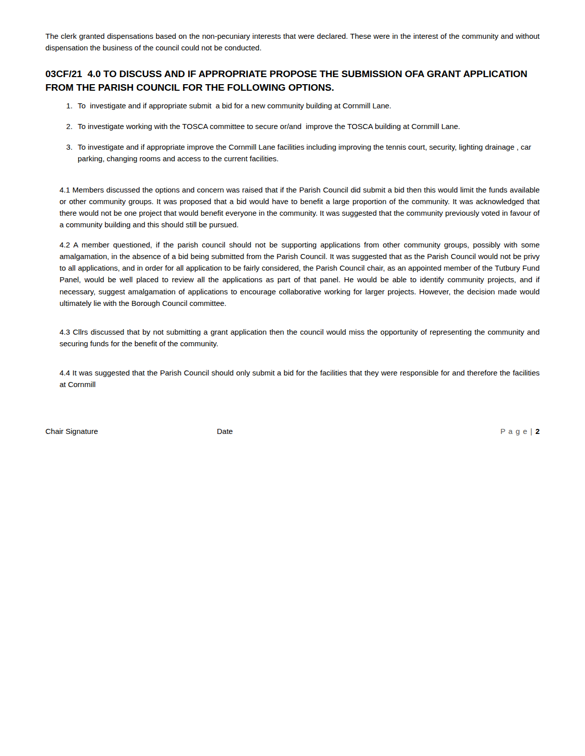The clerk granted dispensations based on the non-pecuniary interests that were declared. These were in the interest of the community and without dispensation the business of the council could not be conducted.
03CF/21 4.0 TO DISCUSS AND IF APPROPRIATE PROPOSE THE SUBMISSION OFA GRANT APPLICATION FROM THE PARISH COUNCIL FOR THE FOLLOWING OPTIONS.
To investigate and if appropriate submit a bid for a new community building at Cornmill Lane.
To investigate working with the TOSCA committee to secure or/and improve the TOSCA building at Cornmill Lane.
To investigate and if appropriate improve the Cornmill Lane facilities including improving the tennis court, security, lighting drainage , car parking, changing rooms and access to the current facilities.
4.1 Members discussed the options and concern was raised that if the Parish Council did submit a bid then this would limit the funds available or other community groups. It was proposed that a bid would have to benefit a large proportion of the community. It was acknowledged that there would not be one project that would benefit everyone in the community. It was suggested that the community previously voted in favour of a community building and this should still be pursued.
4.2 A member questioned, if the parish council should not be supporting applications from other community groups, possibly with some amalgamation, in the absence of a bid being submitted from the Parish Council. It was suggested that as the Parish Council would not be privy to all applications, and in order for all application to be fairly considered, the Parish Council chair, as an appointed member of the Tutbury Fund Panel, would be well placed to review all the applications as part of that panel. He would be able to identify community projects, and if necessary, suggest amalgamation of applications to encourage collaborative working for larger projects. However, the decision made would ultimately lie with the Borough Council committee.
4.3 Cllrs discussed that by not submitting a grant application then the council would miss the opportunity of representing the community and securing funds for the benefit of the community.
4.4 It was suggested that the Parish Council should only submit a bid for the facilities that they were responsible for and therefore the facilities at Cornmill
Chair Signature Date P a g e | 2